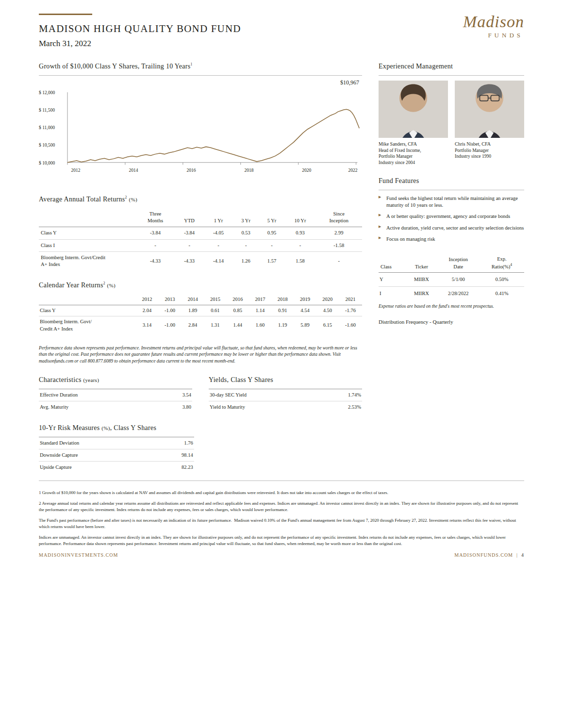Madison
FUNDS
MADISON HIGH QUALITY BOND FUND
March 31, 2022
Growth of $10,000 Class Y Shares, Trailing 10 Years1
$10,967
$ 12,000 $ 11,500 $ 11,000 $ 10,500 $ 10,000 2012 2014 2016 2018 2020 2022
Average Annual Total Returns2 (%)
| | Three Months | YTD | 1 Yr | 3 Yr | 5 Yr | 10 Yr | Since Inception |
| --- | --- | --- | --- | --- | --- | --- | --- |
| Class Y | -3.84 | -3.84 | -4.05 | 0.53 | 0.95 | 0.93 | 2.99 |
| Class I | - | - | - | - | - | - | -1.58 |
| Bloomberg Interm. Govt/Credit A+ Index | -4.33 | -4.33 | -4.14 | 1.26 | 1.57 | 1.58 | - |
Calendar Year Returns2 (%)
| | 2012 | 2013 | 2014 | 2015 | 2016 | 2017 | 2018 | 2019 | 2020 | 2021 |
| --- | --- | --- | --- | --- | --- | --- | --- | --- | --- | --- |
| Class Y | 2.04 | -1.00 | 1.89 | 0.61 | 0.85 | 1.14 | 0.91 | 4.54 | 4.50 | -1.76 |
| Bloomberg Interm. Govt/ Credit A+ Index | 3.14 | -1.00 | 2.84 | 1.31 | 1.44 | 1.60 | 1.19 | 5.89 | 6.15 | -1.60 |
Performance data shown represents past performance. Investment returns and principal value will fluctuate, so that fund shares, when redeemed, may be worth more or less than the original cost. Past performance does not guarantee future results and current performance may be lower or higher than the performance data shown. Visit madisonfunds.com or call 800.877.6089 to obtain performance data current to the most recent month-end.
Characteristics (years)
| Effective Duration | 3.54 |
| Avg. Maturity | 3.80 |
Yields, Class Y Shares
| 30-day SEC Yield | 1.74% |
| Yield to Maturity | 2.53% |
10-Yr Risk Measures (%), Class Y Shares
| Standard Deviation | 1.76 |
| Downside Capture | 98.14 |
| Upside Capture | 82.23 |
Experienced Management
Mike Sanders, CFA
Head of Fixed Income,
Portfolio Manager
Industry since 2004
Chris Nisbet, CFA
Portfolio Manager
Industry since 1990
Fund Features
Fund seeks the highest total return while maintaining an average maturity of 10 years or less.
A or better quality: government, agency and corporate bonds
Active duration, yield curve, sector and security selection decisions
Focus on managing risk
| Class | Ticker | Inception Date | Exp. Ratio(%) 4 |
| --- | --- | --- | --- |
| Y | MIIBX | 5/1/00 | 0.50% |
| I | MIIRX | 2/28/2022 | 0.41% |
Expense ratios are based on the fund's most recent prospectus.
Distribution Frequency - Quarterly
1 Growth of $10,000 for the years shown is calculated at NAV and assumes all dividends and capital gain distributions were reinvested. It does not take into account sales charges or the effect of taxes.
2 Average annual total returns and calendar year returns assume all distributions are reinvested and reflect applicable fees and expenses. Indices are unmanaged. An investor cannot invest directly in an index. They are shown for illustrative purposes only, and do not represent the performance of any specific investment. Index returns do not include any expenses, fees or sales charges, which would lower performance.
The Fund's past performance (before and after taxes) is not necessarily an indication of its future performance. Madison waived 0.10% of the Fund's annual management fee from August 7, 2020 through February 27, 2022. Investment returns reflect this fee waiver, without which returns would have been lower.
Indices are unmanaged. An investor cannot invest directly in an index. They are shown for illustrative purposes only, and do not represent the performance of any specific investment. Index returns do not include any expenses, fees or sales charges, which would lower performance. Performance data shown represents past performance. Investment returns and principal value will fluctuate, so that fund shares, when redeemed, may be worth more or less than the original cost.
MADISONINVESTMENTS.COM
MADISONFUNDS.COM | 4